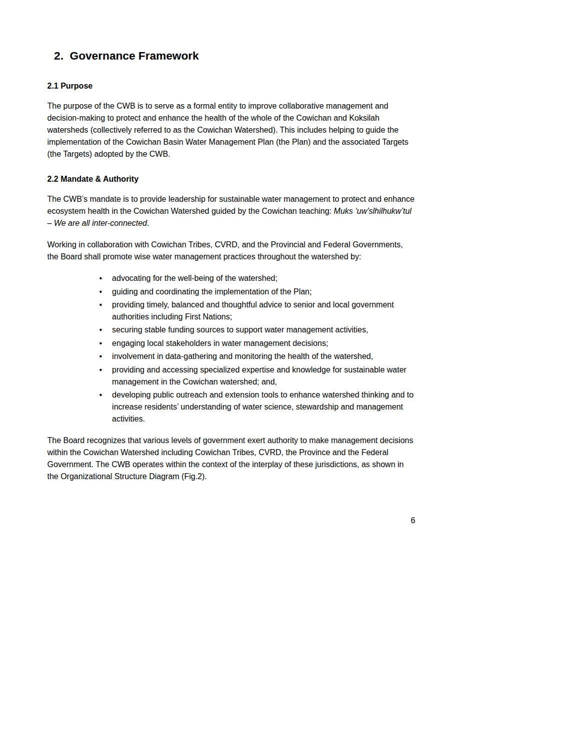2. Governance Framework
2.1 Purpose
The purpose of the CWB is to serve as a formal entity to improve collaborative management and decision-making to protect and enhance the health of the whole of the Cowichan and Koksilah watersheds (collectively referred to as the Cowichan Watershed). This includes helping to guide the implementation of the Cowichan Basin Water Management Plan (the Plan) and the associated Targets (the Targets) adopted by the CWB.
2.2 Mandate & Authority
The CWB’s mandate is to provide leadership for sustainable water management to protect and enhance ecosystem health in the Cowichan Watershed guided by the Cowichan teaching: Muks ‘uw’slhilhukw’tul – We are all inter-connected.
Working in collaboration with Cowichan Tribes, CVRD, and the Provincial and Federal Governments, the Board shall promote wise water management practices throughout the watershed by:
advocating for the well-being of the watershed;
guiding and coordinating the implementation of the Plan;
providing timely, balanced and thoughtful advice to senior and local government authorities including First Nations;
securing stable funding sources to support water management activities,
engaging local stakeholders in water management decisions;
involvement in data-gathering and monitoring the health of the watershed,
providing and accessing specialized expertise and knowledge for sustainable water management in the Cowichan watershed; and,
developing public outreach and extension tools to enhance watershed thinking and to increase residents’ understanding of water science, stewardship and management activities.
The Board recognizes that various levels of government exert authority to make management decisions within the Cowichan Watershed including Cowichan Tribes, CVRD, the Province and the Federal Government. The CWB operates within the context of the interplay of these jurisdictions, as shown in the Organizational Structure Diagram (Fig.2).
6